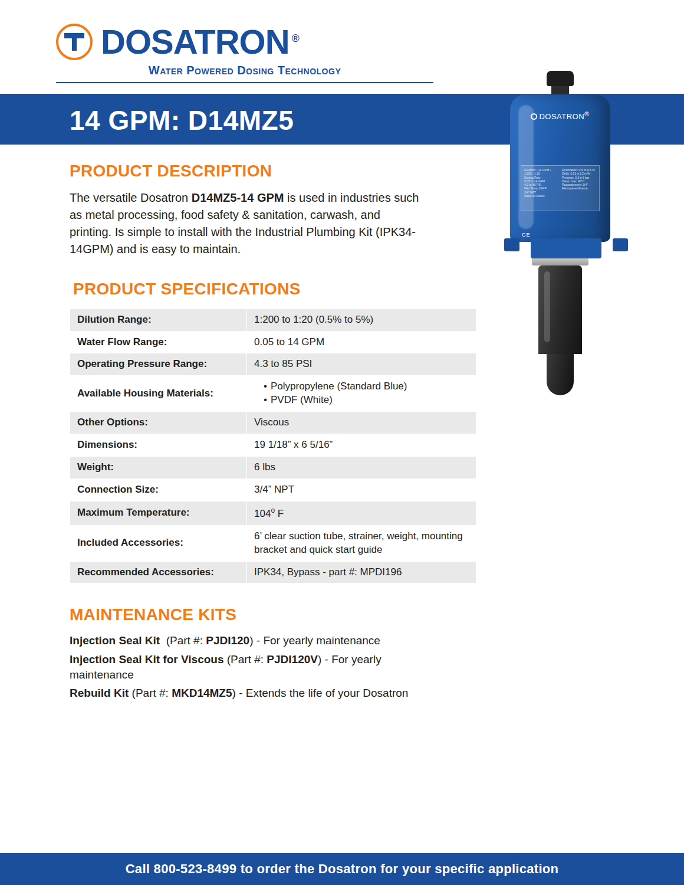DOSATRON®
Water Powered Dosing Technology
14 GPM: D14MZ5
DOSATRON®
D14MZ5 • 14 GPM • 1:200 - 1:20
Dosing Rate
0.05 to 14 GPM
4.3 to 85 PSI
Max Temp 104°F
3/4" NPT
Made in France
Dosification: 0.5 % à 5 %
Débit: 0.01 à 3.2 m³/h
Pression: 0.3 à 6 bar
Temp. max: 40°C
Raccordement: 3/4"
Fabriqué en France
CE
PRODUCT DESCRIPTION
The versatile Dosatron D14MZ5-14 GPM is used in industries such as metal processing, food safety & sanitation, carwash, and printing. Is simple to install with the Industrial Plumbing Kit (IPK34-14GPM) and is easy to maintain.
PRODUCT SPECIFICATIONS
| Dilution Range: | 1:200 to 1:20 (0.5% to 5%) |
| Water Flow Range: | 0.05 to 14 GPM |
| Operating Pressure Range: | 4.3 to 85 PSI |
| Available Housing Materials: | Polypropylene (Standard Blue) PVDF (White) |
| Other Options: | Viscous |
| Dimensions: | 19 1/18” x 6 5/16” |
| Weight: | 6 lbs |
| Connection Size: | 3/4” NPT |
| Maximum Temperature: | 104 o F |
| Included Accessories: | 6’ clear suction tube, strainer, weight, mounting bracket and quick start guide |
| Recommended Accessories: | IPK34, Bypass - part #: MPDI196 |
MAINTENANCE KITS
Injection Seal Kit (Part #: PJDI120) - For yearly maintenance
Injection Seal Kit for Viscous (Part #: PJDI120V) - For yearly maintenance
Rebuild Kit (Part #: MKD14MZ5) - Extends the life of your Dosatron
Call 800-523-8499 to order the Dosatron for your specific application